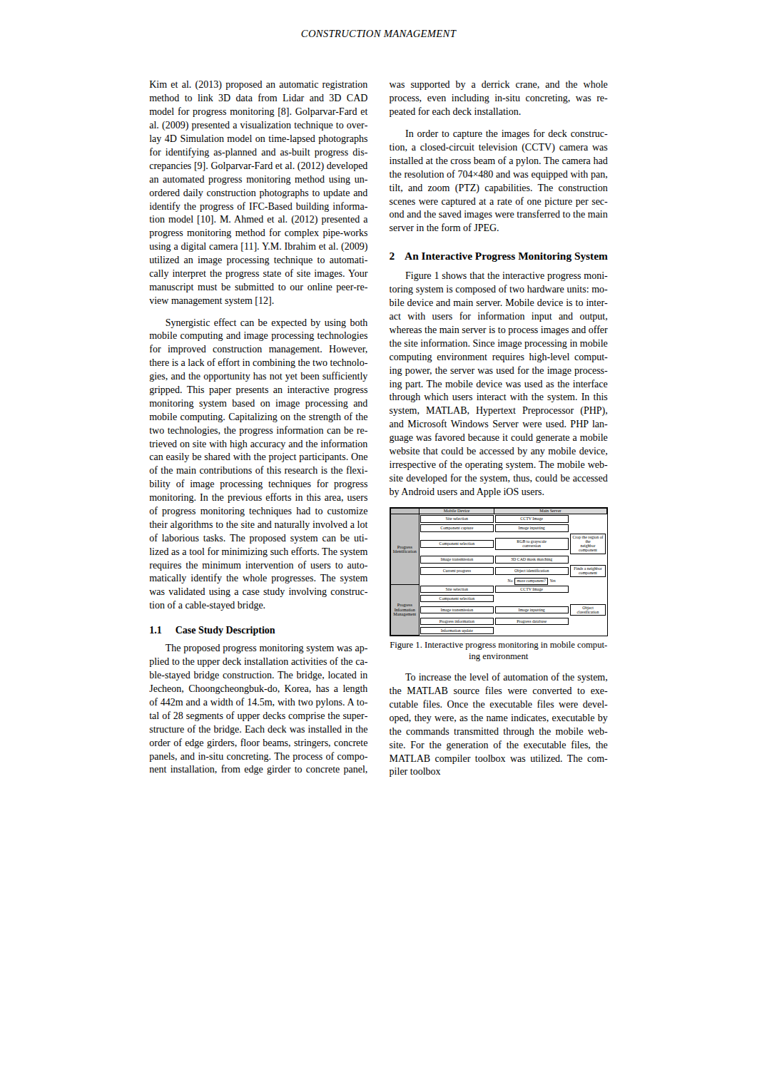CONSTRUCTION MANAGEMENT
Kim et al. (2013) proposed an automatic registration method to link 3D data from Lidar and 3D CAD model for progress monitoring [8]. Golparvar-Fard et al. (2009) presented a visualization technique to overlay 4D Simulation model on time-lapsed photographs for identifying as-planned and as-built progress discrepancies [9]. Golparvar-Fard et al. (2012) developed an automated progress monitoring method using unordered daily construction photographs to update and identify the progress of IFC-Based building information model [10]. M. Ahmed et al. (2012) presented a progress monitoring method for complex pipe-works using a digital camera [11]. Y.M. Ibrahim et al. (2009) utilized an image processing technique to automatically interpret the progress state of site images. Your manuscript must be submitted to our online peer-review management system [12].
Synergistic effect can be expected by using both mobile computing and image processing technologies for improved construction management. However, there is a lack of effort in combining the two technologies, and the opportunity has not yet been sufficiently gripped. This paper presents an interactive progress monitoring system based on image processing and mobile computing. Capitalizing on the strength of the two technologies, the progress information can be retrieved on site with high accuracy and the information can easily be shared with the project participants. One of the main contributions of this research is the flexibility of image processing techniques for progress monitoring. In the previous efforts in this area, users of progress monitoring techniques had to customize their algorithms to the site and naturally involved a lot of laborious tasks. The proposed system can be utilized as a tool for minimizing such efforts. The system requires the minimum intervention of users to automatically identify the whole progresses. The system was validated using a case study involving construction of a cable-stayed bridge.
1.1 Case Study Description
The proposed progress monitoring system was applied to the upper deck installation activities of the cable-stayed bridge construction. The bridge, located in Jecheon, Choongcheongbuk-do, Korea, has a length of 442m and a width of 14.5m, with two pylons. A total of 28 segments of upper decks comprise the superstructure of the bridge. Each deck was installed in the order of edge girders, floor beams, stringers, concrete panels, and in-situ concreting. The process of component installation, from edge girder to concrete panel, was supported by a derrick crane, and the whole process, even including in-situ concreting, was repeated for each deck installation.
In order to capture the images for deck construction, a closed-circuit television (CCTV) camera was installed at the cross beam of a pylon. The camera had the resolution of 704×480 and was equipped with pan, tilt, and zoom (PTZ) capabilities. The construction scenes were captured at a rate of one picture per second and the saved images were transferred to the main server in the form of JPEG.
2 An Interactive Progress Monitoring System
Figure 1 shows that the interactive progress monitoring system is composed of two hardware units: mobile device and main server. Mobile device is to interact with users for information input and output, whereas the main server is to process images and offer the site information. Since image processing in mobile computing environment requires high-level computing power, the server was used for the image processing part. The mobile device was used as the interface through which users interact with the system. In this system, MATLAB, Hypertext Preprocessor (PHP), and Microsoft Windows Server were used. PHP language was favored because it could generate a mobile website that could be accessed by any mobile device, irrespective of the operating system. The mobile website developed for the system, thus, could be accessed by Android users and Apple iOS users.
| | Mobile Device | Main Server |
| Progress Identification | Site selection | CCTV Image | |
| Component capture | Image inputting | |
| Component selection | RGB to grayscale conversion | Crop the region of the neighbor component |
| Image transmission | 3D CAD mask matching | |
| Current progress | Object identification | Finds a neighbor component |
| | No more component? Yes | |
| Progress Information Management | Site selection | CCTV Image | |
| Component selection | | |
| Image transmission | Image inputting | Object classification |
| Progress information | Progress database | |
| Information update | | |
Figure 1. Interactive progress monitoring in mobile computing environment
To increase the level of automation of the system, the MATLAB source files were converted to executable files. Once the executable files were developed, they were, as the name indicates, executable by the commands transmitted through the mobile website. For the generation of the executable files, the MATLAB compiler toolbox was utilized. The compiler toolbox